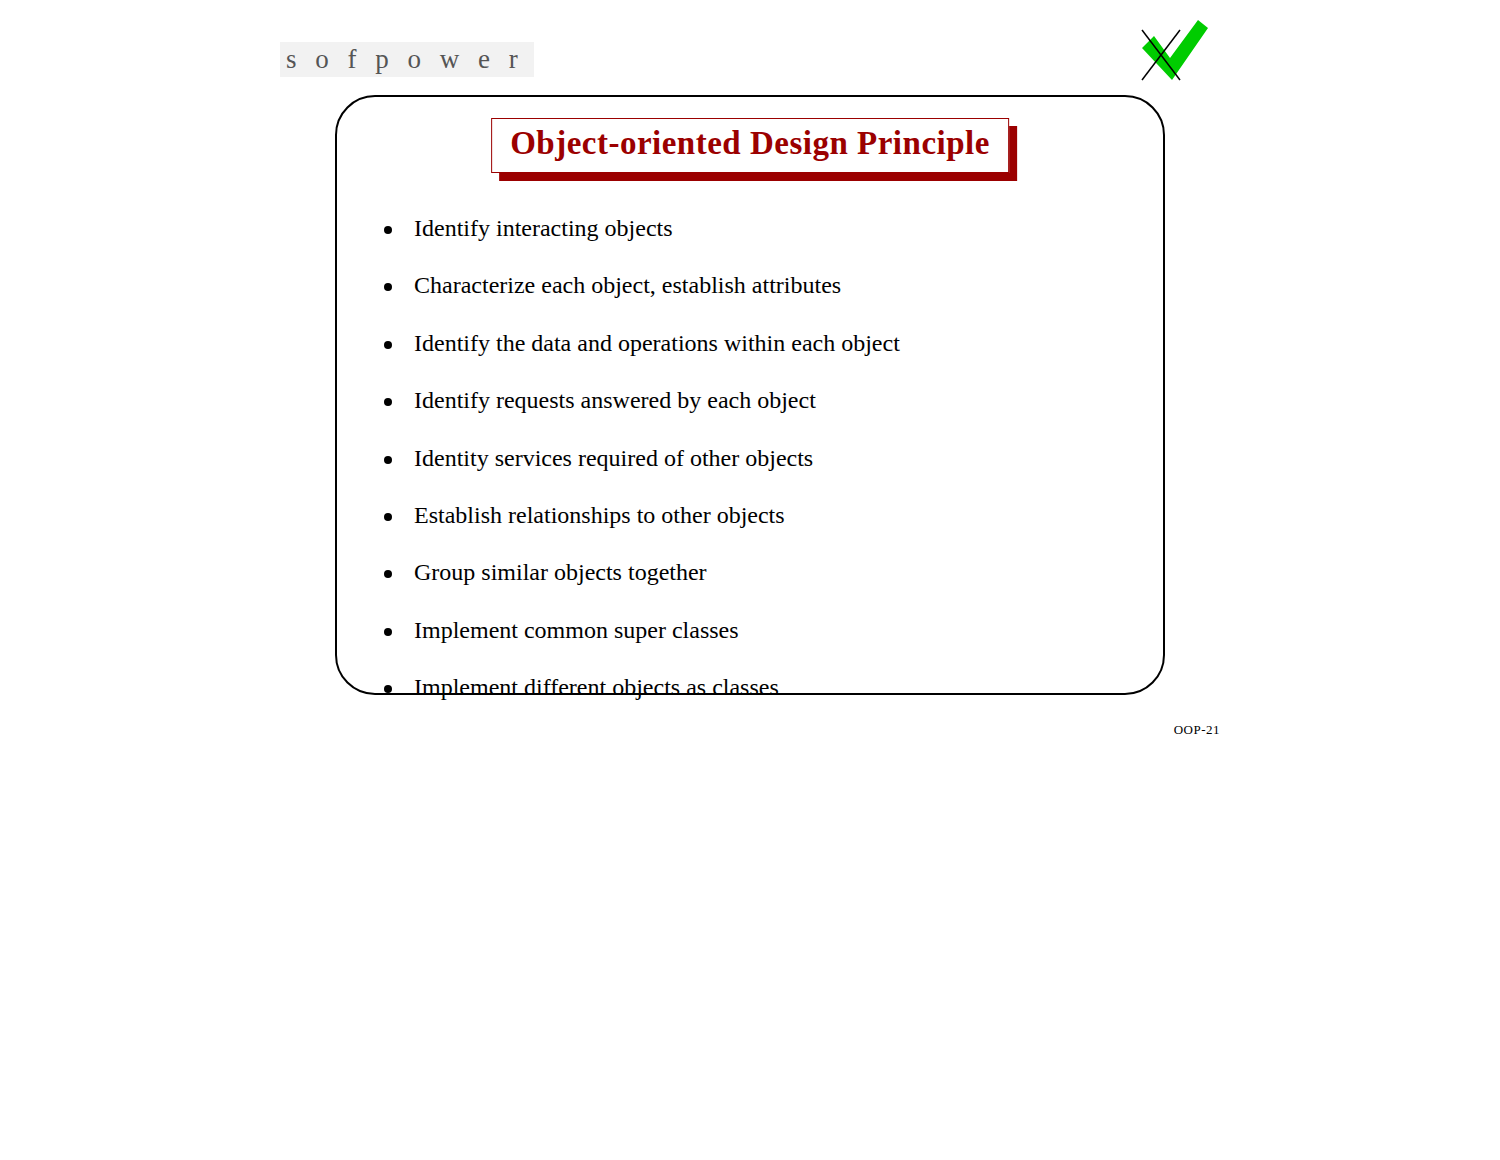s o f p o w e r
Object-oriented Design Principle
Identify interacting objects
Characterize each object, establish attributes
Identify the data and operations within each object
Identify requests answered by each object
Identity services required of other objects
Establish relationships to other objects
Group similar objects together
Implement common super classes
Implement different objects as classes
OOP-21